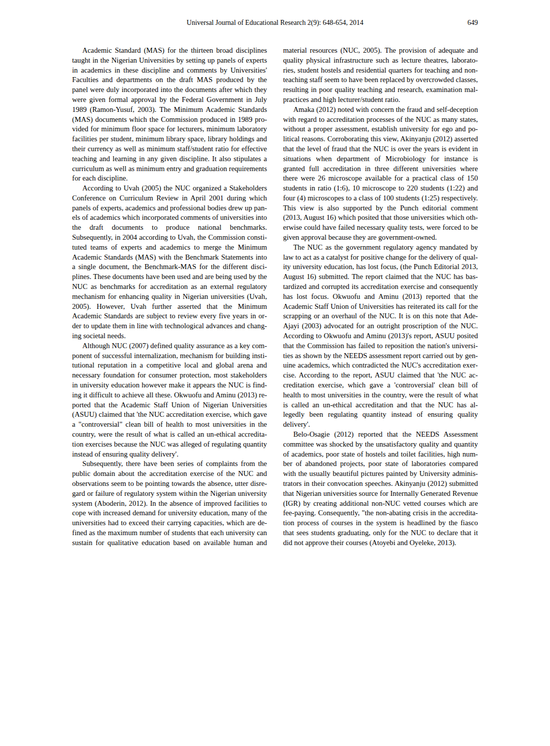Universal Journal of Educational Research 2(9): 648-654, 2014 649
Academic Standard (MAS) for the thirteen broad disciplines taught in the Nigerian Universities by setting up panels of experts in academics in these discipline and comments by Universities' Faculties and departments on the draft MAS produced by the panel were duly incorporated into the documents after which they were given formal approval by the Federal Government in July 1989 (Ramon-Yusuf, 2003). The Minimum Academic Standards (MAS) documents which the Commission produced in 1989 provided for minimum floor space for lecturers, minimum laboratory facilities per student, minimum library space, library holdings and their currency as well as minimum staff/student ratio for effective teaching and learning in any given discipline. It also stipulates a curriculum as well as minimum entry and graduation requirements for each discipline.
According to Uvah (2005) the NUC organized a Stakeholders Conference on Curriculum Review in April 2001 during which panels of experts, academics and professional bodies drew up panels of academics which incorporated comments of universities into the draft documents to produce national benchmarks. Subsequently, in 2004 according to Uvah, the Commission constituted teams of experts and academics to merge the Minimum Academic Standards (MAS) with the Benchmark Statements into a single document, the Benchmark-MAS for the different disciplines. These documents have been used and are being used by the NUC as benchmarks for accreditation as an external regulatory mechanism for enhancing quality in Nigerian universities (Uvah, 2005). However, Uvah further asserted that the Minimum Academic Standards are subject to review every five years in order to update them in line with technological advances and changing societal needs.
Although NUC (2007) defined quality assurance as a key component of successful internalization, mechanism for building institutional reputation in a competitive local and global arena and necessary foundation for consumer protection, most stakeholders in university education however make it appears the NUC is finding it difficult to achieve all these. Okwuofu and Aminu (2013) reported that the Academic Staff Union of Nigerian Universities (ASUU) claimed that 'the NUC accreditation exercise, which gave a "controversial" clean bill of health to most universities in the country, were the result of what is called an un-ethical accreditation exercises because the NUC was alleged of regulating quantity instead of ensuring quality delivery'.
Subsequently, there have been series of complaints from the public domain about the accreditation exercise of the NUC and observations seem to be pointing towards the absence, utter disregard or failure of regulatory system within the Nigerian university system (Aboderin, 2012). In the absence of improved facilities to cope with increased demand for university education, many of the universities had to exceed their carrying capacities, which are defined as the maximum number of students that each university can sustain for qualitative education based on available human and material resources (NUC, 2005). The provision of adequate and quality physical infrastructure such as lecture theatres, laboratories, student hostels and residential quarters for teaching and non-teaching staff seem to have been replaced by overcrowded classes, resulting in poor quality teaching and research, examination malpractices and high lecturer/student ratio.
Amaka (2012) noted with concern the fraud and self-deception with regard to accreditation processes of the NUC as many states, without a proper assessment, establish university for ego and political reasons. Corroborating this view, Akinyanju (2012) asserted that the level of fraud that the NUC is over the years is evident in situations when department of Microbiology for instance is granted full accreditation in three different universities where there were 26 microscope available for a practical class of 150 students in ratio (1:6), 10 microscope to 220 students (1:22) and four (4) microscopes to a class of 100 students (1:25) respectively. This view is also supported by the Punch editorial comment (2013, August 16) which posited that those universities which otherwise could have failed necessary quality tests, were forced to be given approval because they are government-owned.
The NUC as the government regulatory agency mandated by law to act as a catalyst for positive change for the delivery of quality university education, has lost focus, (the Punch Editorial 2013, August 16) submitted. The report claimed that the NUC has bastardized and corrupted its accreditation exercise and consequently has lost focus. Okwuofu and Aminu (2013) reported that the Academic Staff Union of Universities has reiterated its call for the scrapping or an overhaul of the NUC. It is on this note that Ade-Ajayi (2003) advocated for an outright proscription of the NUC. According to Okwuofu and Aminu (2013)'s report, ASUU posited that the Commission has failed to reposition the nation's universities as shown by the NEEDS assessment report carried out by genuine academics, which contradicted the NUC's accreditation exercise. According to the report, ASUU claimed that 'the NUC accreditation exercise, which gave a 'controversial' clean bill of health to most universities in the country, were the result of what is called an un-ethical accreditation and that the NUC has allegedly been regulating quantity instead of ensuring quality delivery'.
Belo-Osagie (2012) reported that the NEEDS Assessment committee was shocked by the unsatisfactory quality and quantity of academics, poor state of hostels and toilet facilities, high number of abandoned projects, poor state of laboratories compared with the usually beautiful pictures painted by University administrators in their convocation speeches. Akinyanju (2012) submitted that Nigerian universities source for Internally Generated Revenue (IGR) by creating additional non-NUC vetted courses which are fee-paying. Consequently, "the non-abating crisis in the accreditation process of courses in the system is headlined by the fiasco that sees students graduating, only for the NUC to declare that it did not approve their courses (Atoyebi and Oyeleke, 2013).